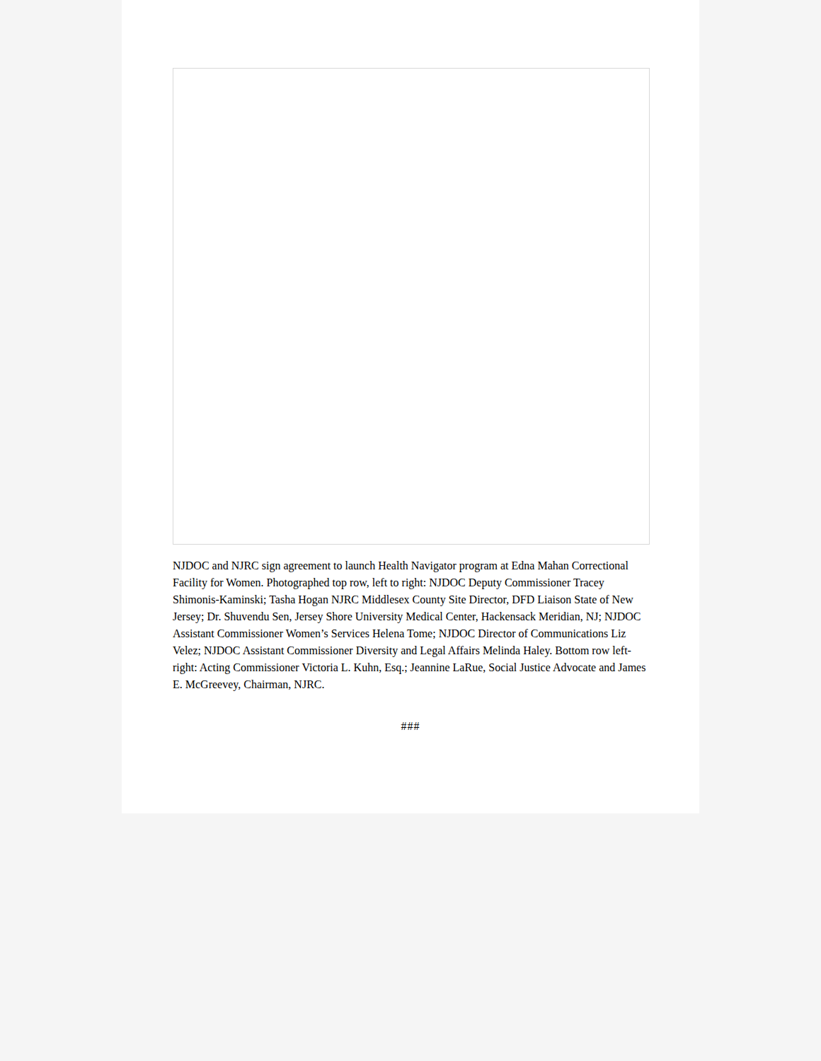NJDOC and NJRC sign agreement to launch Health Navigator program at Edna Mahan Correctional Facility for Women. Photographed top row, left to right: NJDOC Deputy Commissioner Tracey Shimonis-Kaminski; Tasha Hogan NJRC Middlesex County Site Director, DFD Liaison State of New Jersey; Dr. Shuvendu Sen, Jersey Shore University Medical Center, Hackensack Meridian, NJ; NJDOC Assistant Commissioner Women’s Services Helena Tome; NJDOC Director of Communications Liz Velez; NJDOC Assistant Commissioner Diversity and Legal Affairs Melinda Haley. Bottom row left-right: Acting Commissioner Victoria L. Kuhn, Esq.; Jeannine LaRue, Social Justice Advocate and James E. McGreevey, Chairman, NJRC.
###